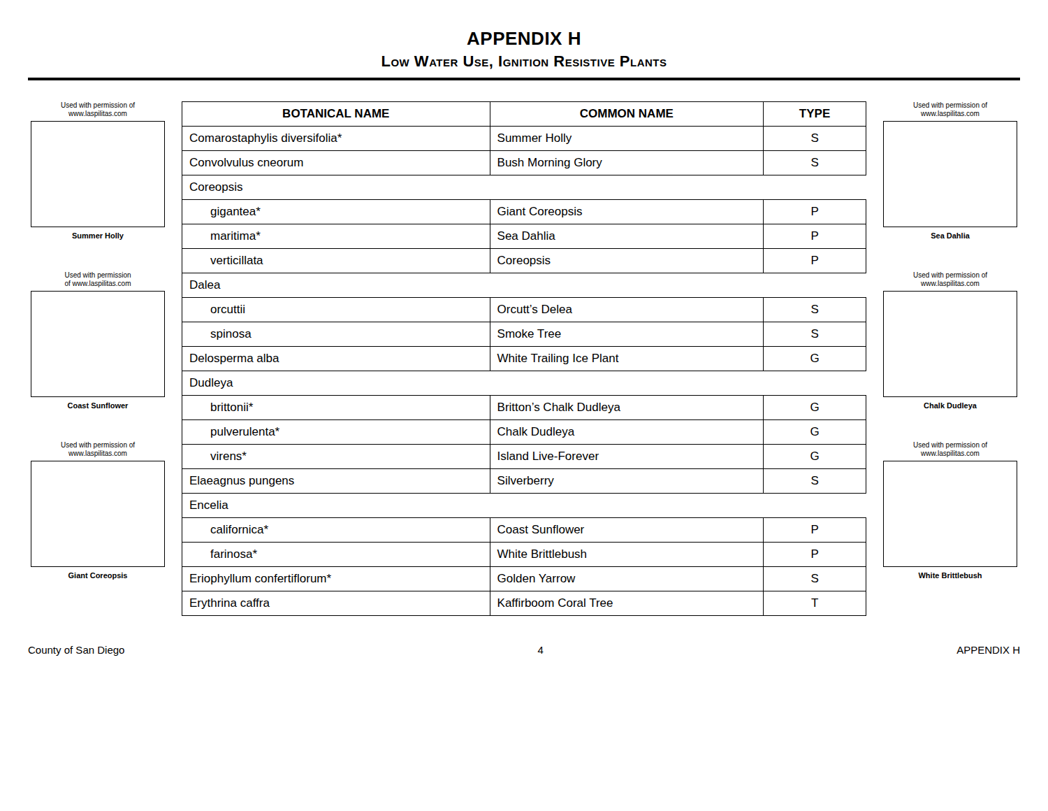APPENDIX H
Low Water Use, Ignition Resistive Plants
Used with permission of
www.laspilitas.com
Summer Holly
Used with permission
of www.laspilitas.com
Coast Sunflower
Used with permission of
www.laspilitas.com
Giant Coreopsis
| BOTANICAL NAME | COMMON NAME | TYPE |
| --- | --- | --- |
| Comarostaphylis diversifolia* | Summer Holly | S |
| Convolvulus cneorum | Bush Morning Glory | S |
| Coreopsis | | |
| gigantea* | Giant Coreopsis | P |
| maritima* | Sea Dahlia | P |
| verticillata | Coreopsis | P |
| Dalea | | |
| orcuttii | Orcutt’s Delea | S |
| spinosa | Smoke Tree | S |
| Delosperma alba | White Trailing Ice Plant | G |
| Dudleya | | |
| brittonii* | Britton’s Chalk Dudleya | G |
| pulverulenta* | Chalk Dudleya | G |
| virens* | Island Live-Forever | G |
| Elaeagnus pungens | Silverberry | S |
| Encelia | | |
| californica* | Coast Sunflower | P |
| farinosa* | White Brittlebush | P |
| Eriophyllum confertiflorum* | Golden Yarrow | S |
| Erythrina caffra | Kaffirboom Coral Tree | T |
Used with permission of
www.laspilitas.com
Sea Dahlia
Used with permission of
www.laspilitas.com
Chalk Dudleya
Used with permission of
www.laspilitas.com
White Brittlebush
County of San Diego
4
APPENDIX H